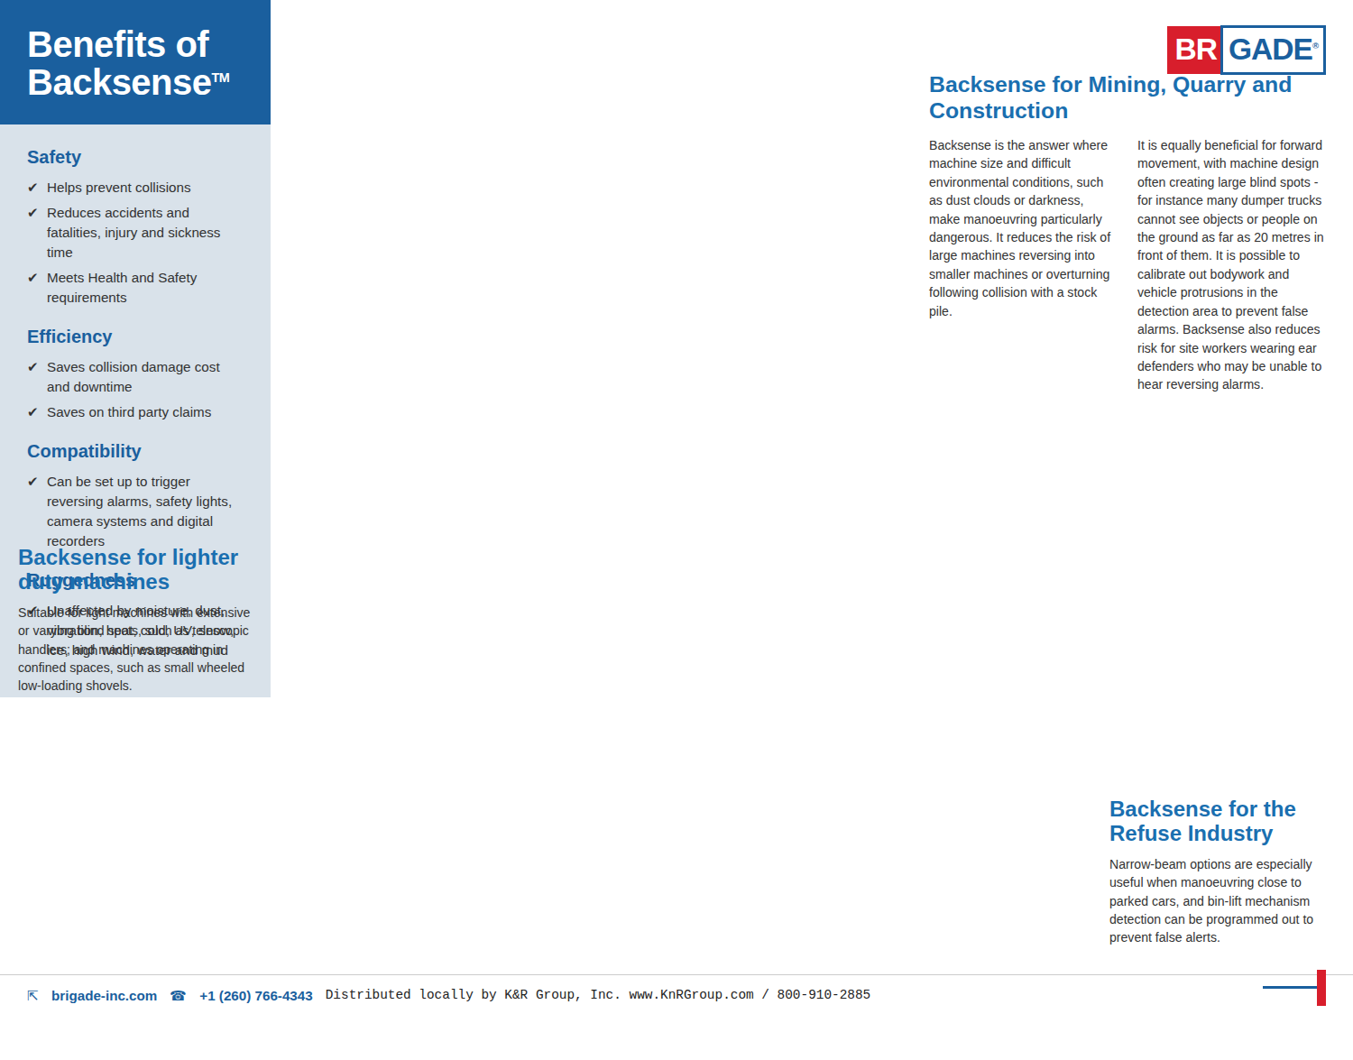BR GADE®
Benefits of
BacksenseTM
Safety
Helps prevent collisions
Reduces accidents and fatalities, injury and sickness time
Meets Health and Safety requirements
Efficiency
Saves collision damage cost and downtime
Saves on third party claims
Compatibility
Can be set up to trigger reversing alarms, safety lights, camera systems and digital recorders
Ruggedness
Unaffected by moisture, dust, vibration, heat, cold, UV, snow, ice, high wind, water and mud
Backsense for Mining, Quarry and Construction
Backsense is the answer where machine size and difficult environmental conditions, such as dust clouds or darkness, make manoeuvring particularly dangerous. It reduces the risk of large machines reversing into smaller machines or overturning following collision with a stock pile.
It is equally beneficial for forward movement, with machine design often creating large blind spots - for instance many dumper trucks cannot see objects or people on the ground as far as 20 metres in front of them. It is possible to calibrate out bodywork and vehicle protrusions in the detection area to prevent false alarms. Backsense also reduces risk for site workers wearing ear defenders who may be unable to hear reversing alarms.
Backsense for lighter duty machines
Suitable for light machines with extensive or varying blind spots, such as telescopic handlers; and machines operating in confined spaces, such as small wheeled low-loading shovels.
Backsense for the Refuse Industry
Narrow-beam options are especially useful when manoeuvring close to parked cars, and bin-lift mechanism detection can be programmed out to prevent false alerts.
⇱ brigade-inc.com ☎ +1 (260) 766-4343 Distributed locally by K&R Group, Inc. www.KnRGroup.com / 800-910-2885